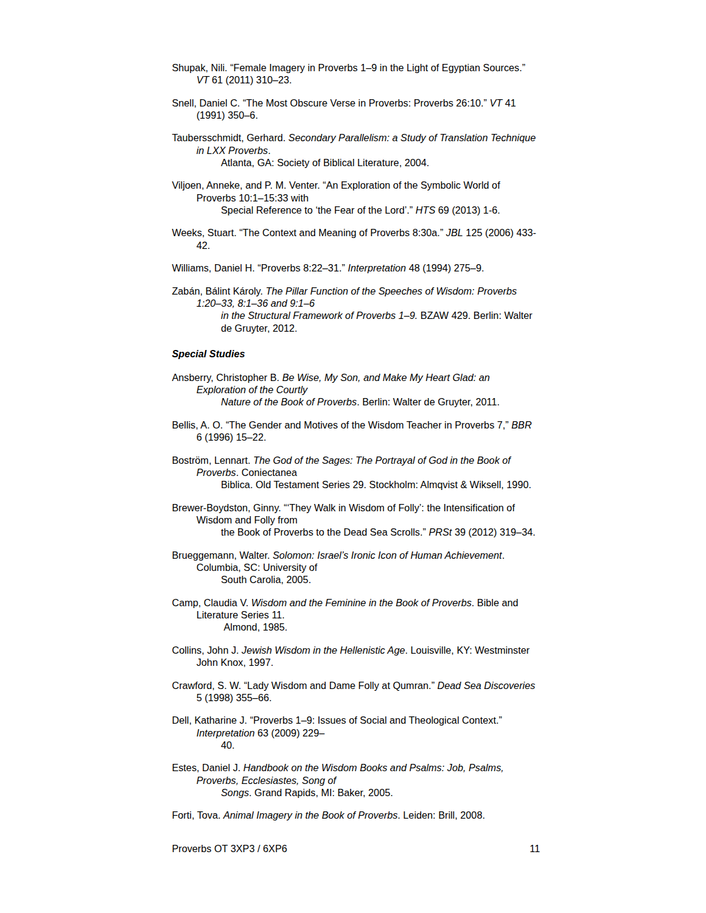Shupak, Nili. “Female Imagery in Proverbs 1–9 in the Light of Egyptian Sources.” VT 61 (2011) 310–23.
Snell, Daniel C. “The Most Obscure Verse in Proverbs: Proverbs 26:10.” VT 41 (1991) 350–6.
Taubersschmidt, Gerhard. Secondary Parallelism: a Study of Translation Technique in LXX Proverbs.Atlanta, GA: Society of Biblical Literature, 2004.
Viljoen, Anneke, and P. M. Venter. “An Exploration of the Symbolic World of Proverbs 10:1–15:33 withSpecial Reference to ‘the Fear of the Lord’.” HTS 69 (2013) 1-6.
Weeks, Stuart. “The Context and Meaning of Proverbs 8:30a.” JBL 125 (2006) 433-42.
Williams, Daniel H. “Proverbs 8:22–31.” Interpretation 48 (1994) 275–9.
Zabán, Bálint Károly. The Pillar Function of the Speeches of Wisdom: Proverbs 1:20–33, 8:1–36 and 9:1–6 in the Structural Framework of Proverbs 1–9. BZAW 429. Berlin: Walter de Gruyter, 2012.
Special Studies
Ansberry, Christopher B. Be Wise, My Son, and Make My Heart Glad: an Exploration of the Courtly Nature of the Book of Proverbs. Berlin: Walter de Gruyter, 2011.
Bellis, A. O. “The Gender and Motives of the Wisdom Teacher in Proverbs 7,” BBR 6 (1996) 15–22.
Boström, Lennart. The God of the Sages: The Portrayal of God in the Book of Proverbs. ConiectaneaBiblica. Old Testament Series 29. Stockholm: Almqvist & Wiksell, 1990.
Brewer-Boydston, Ginny. “‘They Walk in Wisdom of Folly’: the Intensification of Wisdom and Folly fromthe Book of Proverbs to the Dead Sea Scrolls.” PRSt 39 (2012) 319–34.
Brueggemann, Walter. Solomon: Israel’s Ironic Icon of Human Achievement. Columbia, SC: University ofSouth Carolia, 2005.
Camp, Claudia V. Wisdom and the Feminine in the Book of Proverbs. Bible and Literature Series 11. Almond, 1985.
Collins, John J. Jewish Wisdom in the Hellenistic Age. Louisville, KY: Westminster John Knox, 1997.
Crawford, S. W. “Lady Wisdom and Dame Folly at Qumran.” Dead Sea Discoveries 5 (1998) 355–66.
Dell, Katharine J. “Proverbs 1–9: Issues of Social and Theological Context.” Interpretation 63 (2009) 229–40.
Estes, Daniel J. Handbook on the Wisdom Books and Psalms: Job, Psalms, Proverbs, Ecclesiastes, Song of Songs. Grand Rapids, MI: Baker, 2005.
Forti, Tova. Animal Imagery in the Book of Proverbs. Leiden: Brill, 2008.
Proverbs OT 3XP3 / 6XP6 11